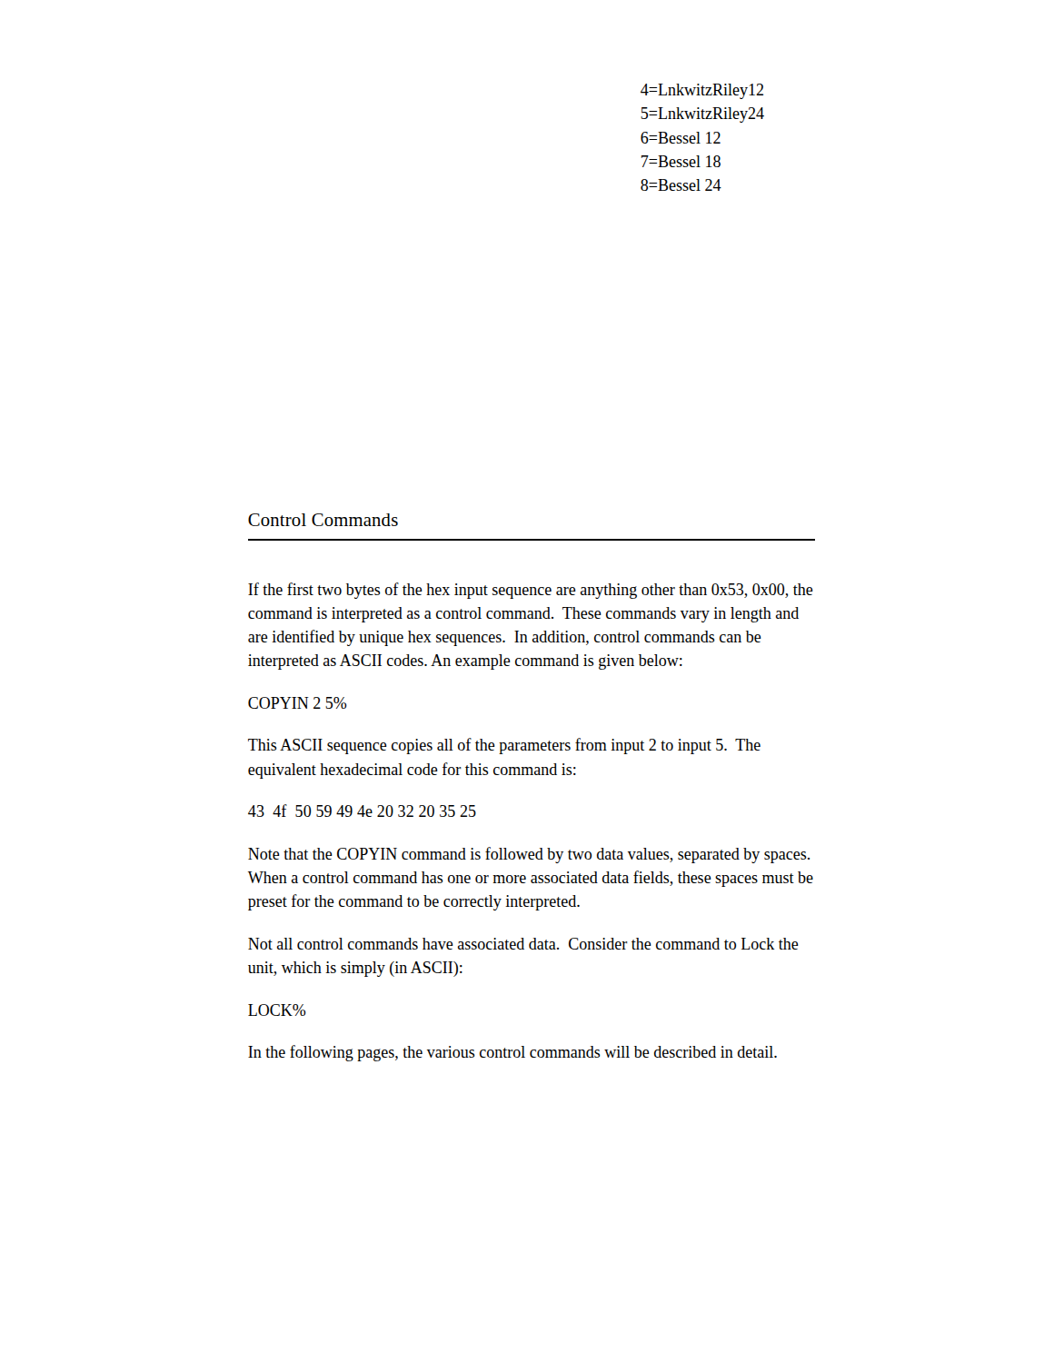4=LnkwitzRiley12
5=LnkwitzRiley24
6=Bessel 12
7=Bessel 18
8=Bessel 24
Control Commands
If the first two bytes of the hex input sequence are anything other than 0x53, 0x00, the command is interpreted as a control command. These commands vary in length and are identified by unique hex sequences. In addition, control commands can be interpreted as ASCII codes. An example command is given below:
COPYIN 2 5%
This ASCII sequence copies all of the parameters from input 2 to input 5. The equivalent hexadecimal code for this command is:
43 4f 50 59 49 4e 20 32 20 35 25
Note that the COPYIN command is followed by two data values, separated by spaces. When a control command has one or more associated data fields, these spaces must be preset for the command to be correctly interpreted.
Not all control commands have associated data. Consider the command to Lock the unit, which is simply (in ASCII):
LOCK%
In the following pages, the various control commands will be described in detail.